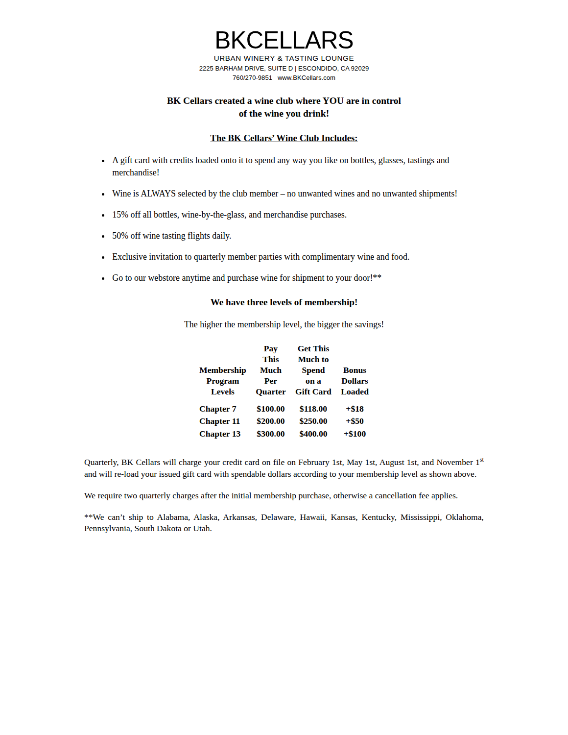BKCELLARS
URBAN WINERY & TASTING LOUNGE
2225 BARHAM DRIVE, SUITE D | ESCONDIDO, CA 92029
760/270-9851 www.BKCellars.com
BK Cellars created a wine club where YOU are in control
of the wine you drink!
The BK Cellars’ Wine Club Includes:
A gift card with credits loaded onto it to spend any way you like on bottles, glasses, tastings and merchandise!
Wine is ALWAYS selected by the club member – no unwanted wines and no unwanted shipments!
15% off all bottles, wine-by-the-glass, and merchandise purchases.
50% off wine tasting flights daily.
Exclusive invitation to quarterly member parties with complimentary wine and food.
Go to our webstore anytime and purchase wine for shipment to your door!**
We have three levels of membership!
The higher the membership level, the bigger the savings!
| Membership Program Levels | Pay This Much Per Quarter | Get This Much to Spend on a Gift Card | Bonus Dollars Loaded |
| --- | --- | --- | --- |
| Chapter 7 | $100.00 | $118.00 | +$18 |
| Chapter 11 | $200.00 | $250.00 | +$50 |
| Chapter 13 | $300.00 | $400.00 | +$100 |
Quarterly, BK Cellars will charge your credit card on file on February 1st, May 1st, August 1st, and November 1st and will re-load your issued gift card with spendable dollars according to your membership level as shown above.
We require two quarterly charges after the initial membership purchase, otherwise a cancellation fee applies.
**We can’t ship to Alabama, Alaska, Arkansas, Delaware, Hawaii, Kansas, Kentucky, Mississippi, Oklahoma, Pennsylvania, South Dakota or Utah.